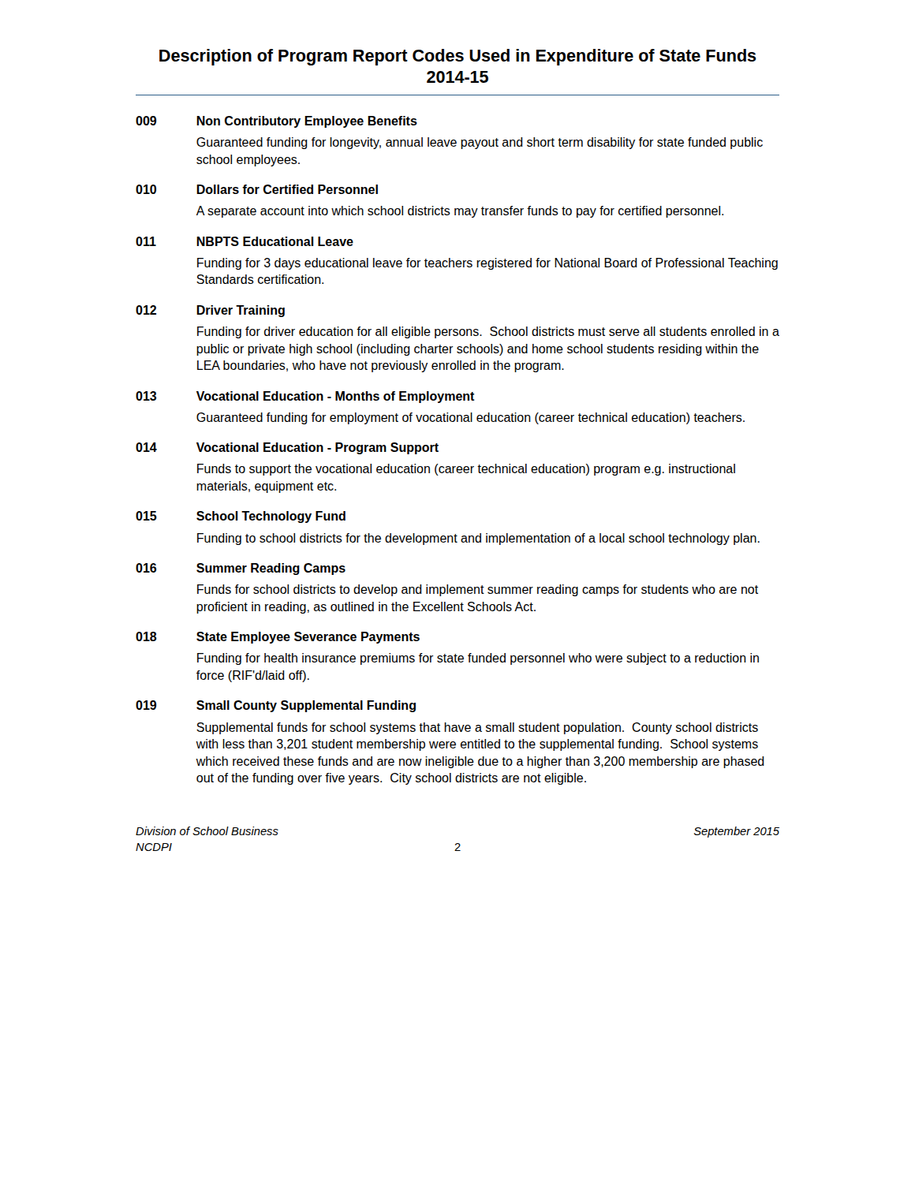Description of Program Report Codes Used in Expenditure of State Funds
2014-15
009 Non Contributory Employee Benefits
Guaranteed funding for longevity, annual leave payout and short term disability for state funded public school employees.
010 Dollars for Certified Personnel
A separate account into which school districts may transfer funds to pay for certified personnel.
011 NBPTS Educational Leave
Funding for 3 days educational leave for teachers registered for National Board of Professional Teaching Standards certification.
012 Driver Training
Funding for driver education for all eligible persons. School districts must serve all students enrolled in a public or private high school (including charter schools) and home school students residing within the LEA boundaries, who have not previously enrolled in the program.
013 Vocational Education - Months of Employment
Guaranteed funding for employment of vocational education (career technical education) teachers.
014 Vocational Education - Program Support
Funds to support the vocational education (career technical education) program e.g. instructional materials, equipment etc.
015 School Technology Fund
Funding to school districts for the development and implementation of a local school technology plan.
016 Summer Reading Camps
Funds for school districts to develop and implement summer reading camps for students who are not proficient in reading, as outlined in the Excellent Schools Act.
018 State Employee Severance Payments
Funding for health insurance premiums for state funded personnel who were subject to a reduction in force (RIF'd/laid off).
019 Small County Supplemental Funding
Supplemental funds for school systems that have a small student population. County school districts with less than 3,201 student membership were entitled to the supplemental funding. School systems which received these funds and are now ineligible due to a higher than 3,200 membership are phased out of the funding over five years. City school districts are not eligible.
Division of School Business NCDPI
2
September 2015